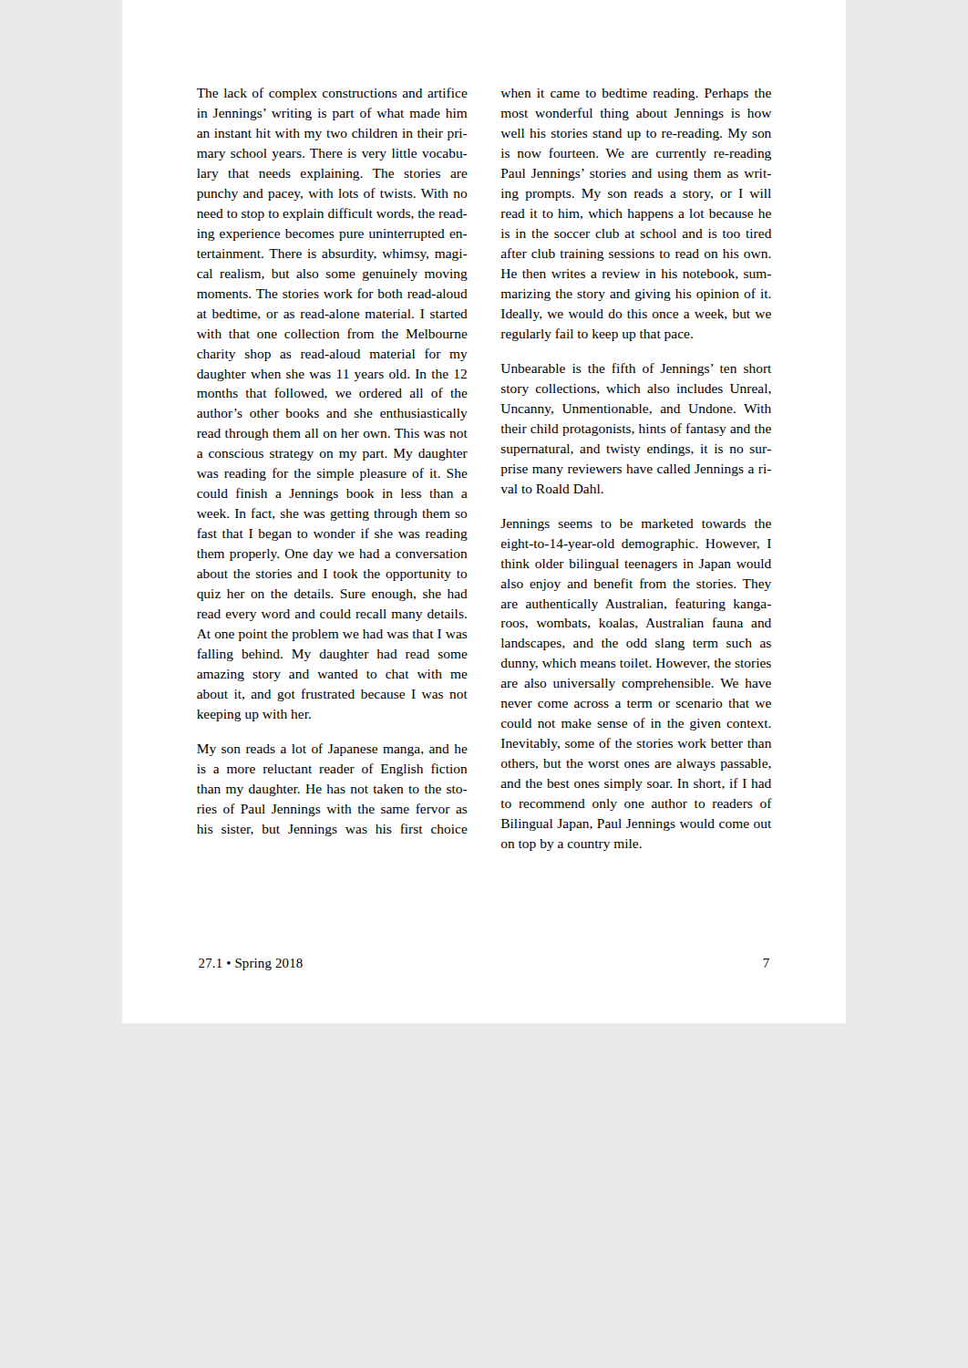The lack of complex constructions and artifice in Jennings’ writing is part of what made him an instant hit with my two children in their primary school years. There is very little vocabulary that needs explaining. The stories are punchy and pacey, with lots of twists. With no need to stop to explain difficult words, the reading experience becomes pure uninterrupted entertainment. There is absurdity, whimsy, magical realism, but also some genuinely moving moments. The stories work for both read-aloud at bedtime, or as read-alone material. I started with that one collection from the Melbourne charity shop as read-aloud material for my daughter when she was 11 years old. In the 12 months that followed, we ordered all of the author’s other books and she enthusiastically read through them all on her own. This was not a conscious strategy on my part. My daughter was reading for the simple pleasure of it. She could finish a Jennings book in less than a week. In fact, she was getting through them so fast that I began to wonder if she was reading them properly. One day we had a conversation about the stories and I took the opportunity to quiz her on the details. Sure enough, she had read every word and could recall many details. At one point the problem we had was that I was falling behind. My daughter had read some amazing story and wanted to chat with me about it, and got frustrated because I was not keeping up with her.
My son reads a lot of Japanese manga, and he is a more reluctant reader of English fiction than my daughter. He has not taken to the stories of Paul Jennings with the same fervor as his sister, but Jennings was his first choice when it came to bedtime reading. Perhaps the most wonderful thing about Jennings is how well his stories stand up to re-reading. My son is now fourteen. We are currently re-reading Paul Jennings’ stories and using them as writing prompts. My son reads a story, or I will read it to him, which happens a lot because he is in the soccer club at school and is too tired after club training sessions to read on his own. He then writes a review in his notebook, summarizing the story and giving his opinion of it. Ideally, we would do this once a week, but we regularly fail to keep up that pace.
Unbearable is the fifth of Jennings’ ten short story collections, which also includes Unreal, Uncanny, Unmentionable, and Undone. With their child protagonists, hints of fantasy and the supernatural, and twisty endings, it is no surprise many reviewers have called Jennings a rival to Roald Dahl.
Jennings seems to be marketed towards the eight-to-14-year-old demographic. However, I think older bilingual teenagers in Japan would also enjoy and benefit from the stories. They are authentically Australian, featuring kangaroos, wombats, koalas, Australian fauna and landscapes, and the odd slang term such as dunny, which means toilet. However, the stories are also universally comprehensible. We have never come across a term or scenario that we could not make sense of in the given context. Inevitably, some of the stories work better than others, but the worst ones are always passable, and the best ones simply soar. In short, if I had to recommend only one author to readers of Bilingual Japan, Paul Jennings would come out on top by a country mile.
27.1 • Spring 2018
7